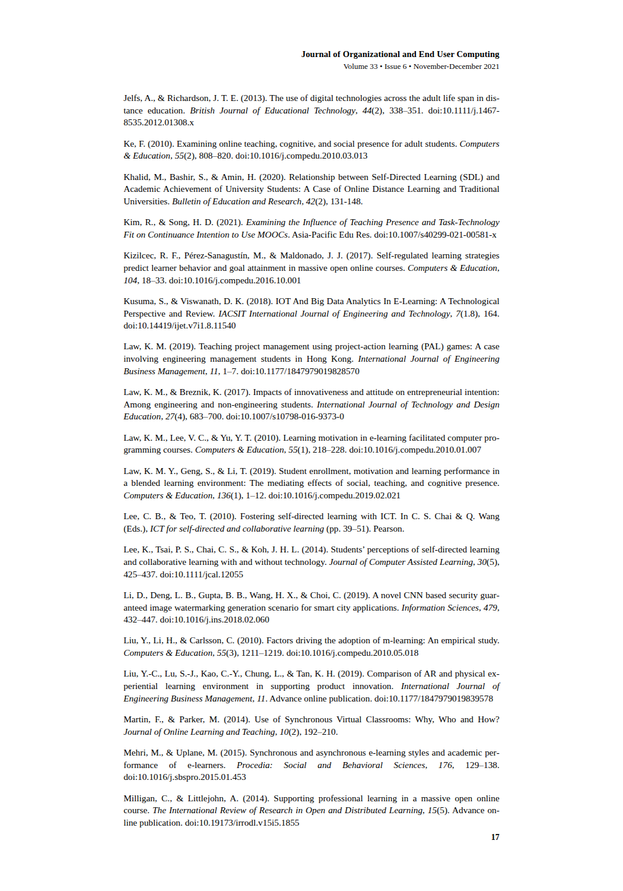Journal of Organizational and End User Computing
Volume 33 • Issue 6 • November-December 2021
Jelfs, A., & Richardson, J. T. E. (2013). The use of digital technologies across the adult life span in distance education. British Journal of Educational Technology, 44(2), 338–351. doi:10.1111/j.1467-8535.2012.01308.x
Ke, F. (2010). Examining online teaching, cognitive, and social presence for adult students. Computers & Education, 55(2), 808–820. doi:10.1016/j.compedu.2010.03.013
Khalid, M., Bashir, S., & Amin, H. (2020). Relationship between Self-Directed Learning (SDL) and Academic Achievement of University Students: A Case of Online Distance Learning and Traditional Universities. Bulletin of Education and Research, 42(2), 131-148.
Kim, R., & Song, H. D. (2021). Examining the Influence of Teaching Presence and Task-Technology Fit on Continuance Intention to Use MOOCs. Asia-Pacific Edu Res. doi:10.1007/s40299-021-00581-x
Kizilcec, R. F., Pérez-Sanagustín, M., & Maldonado, J. J. (2017). Self-regulated learning strategies predict learner behavior and goal attainment in massive open online courses. Computers & Education, 104, 18–33. doi:10.1016/j.compedu.2016.10.001
Kusuma, S., & Viswanath, D. K. (2018). IOT And Big Data Analytics In E-Learning: A Technological Perspective and Review. IACSIT International Journal of Engineering and Technology, 7(1.8), 164. doi:10.14419/ijet.v7i1.8.11540
Law, K. M. (2019). Teaching project management using project-action learning (PAL) games: A case involving engineering management students in Hong Kong. International Journal of Engineering Business Management, 11, 1–7. doi:10.1177/1847979019828570
Law, K. M., & Breznik, K. (2017). Impacts of innovativeness and attitude on entrepreneurial intention: Among engineering and non-engineering students. International Journal of Technology and Design Education, 27(4), 683–700. doi:10.1007/s10798-016-9373-0
Law, K. M., Lee, V. C., & Yu, Y. T. (2010). Learning motivation in e-learning facilitated computer programming courses. Computers & Education, 55(1), 218–228. doi:10.1016/j.compedu.2010.01.007
Law, K. M. Y., Geng, S., & Li, T. (2019). Student enrollment, motivation and learning performance in a blended learning environment: The mediating effects of social, teaching, and cognitive presence. Computers & Education, 136(1), 1–12. doi:10.1016/j.compedu.2019.02.021
Lee, C. B., & Teo, T. (2010). Fostering self-directed learning with ICT. In C. S. Chai & Q. Wang (Eds.), ICT for self-directed and collaborative learning (pp. 39–51). Pearson.
Lee, K., Tsai, P. S., Chai, C. S., & Koh, J. H. L. (2014). Students’ perceptions of self-directed learning and collaborative learning with and without technology. Journal of Computer Assisted Learning, 30(5), 425–437. doi:10.1111/jcal.12055
Li, D., Deng, L. B., Gupta, B. B., Wang, H. X., & Choi, C. (2019). A novel CNN based security guaranteed image watermarking generation scenario for smart city applications. Information Sciences, 479, 432–447. doi:10.1016/j.ins.2018.02.060
Liu, Y., Li, H., & Carlsson, C. (2010). Factors driving the adoption of m-learning: An empirical study. Computers & Education, 55(3), 1211–1219. doi:10.1016/j.compedu.2010.05.018
Liu, Y.-C., Lu, S.-J., Kao, C.-Y., Chung, L., & Tan, K. H. (2019). Comparison of AR and physical experiential learning environment in supporting product innovation. International Journal of Engineering Business Management, 11. Advance online publication. doi:10.1177/1847979019839578
Martin, F., & Parker, M. (2014). Use of Synchronous Virtual Classrooms: Why, Who and How? Journal of Online Learning and Teaching, 10(2), 192–210.
Mehri, M., & Uplane, M. (2015). Synchronous and asynchronous e-learning styles and academic performance of e-learners. Procedia: Social and Behavioral Sciences, 176, 129–138. doi:10.1016/j.sbspro.2015.01.453
Milligan, C., & Littlejohn, A. (2014). Supporting professional learning in a massive open online course. The International Review of Research in Open and Distributed Learning, 15(5). Advance online publication. doi:10.19173/irrodl.v15i5.1855
17